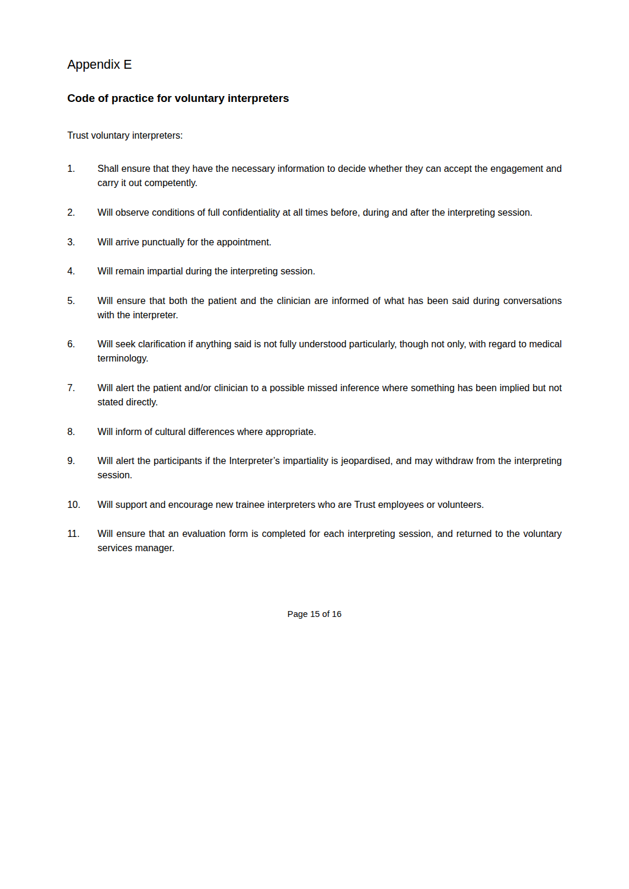Appendix E
Code of practice for voluntary interpreters
Trust voluntary interpreters:
1. Shall ensure that they have the necessary information to decide whether they can accept the engagement and carry it out competently.
2. Will observe conditions of full confidentiality at all times before, during and after the interpreting session.
3. Will arrive punctually for the appointment.
4. Will remain impartial during the interpreting session.
5. Will ensure that both the patient and the clinician are informed of what has been said during conversations with the interpreter.
6. Will seek clarification if anything said is not fully understood particularly, though not only, with regard to medical terminology.
7. Will alert the patient and/or clinician to a possible missed inference where something has been implied but not stated directly.
8. Will inform of cultural differences where appropriate.
9. Will alert the participants if the Interpreter’s impartiality is jeopardised, and may withdraw from the interpreting session.
10. Will support and encourage new trainee interpreters who are Trust employees or volunteers.
11. Will ensure that an evaluation form is completed for each interpreting session, and returned to the voluntary services manager.
Page 15 of 16